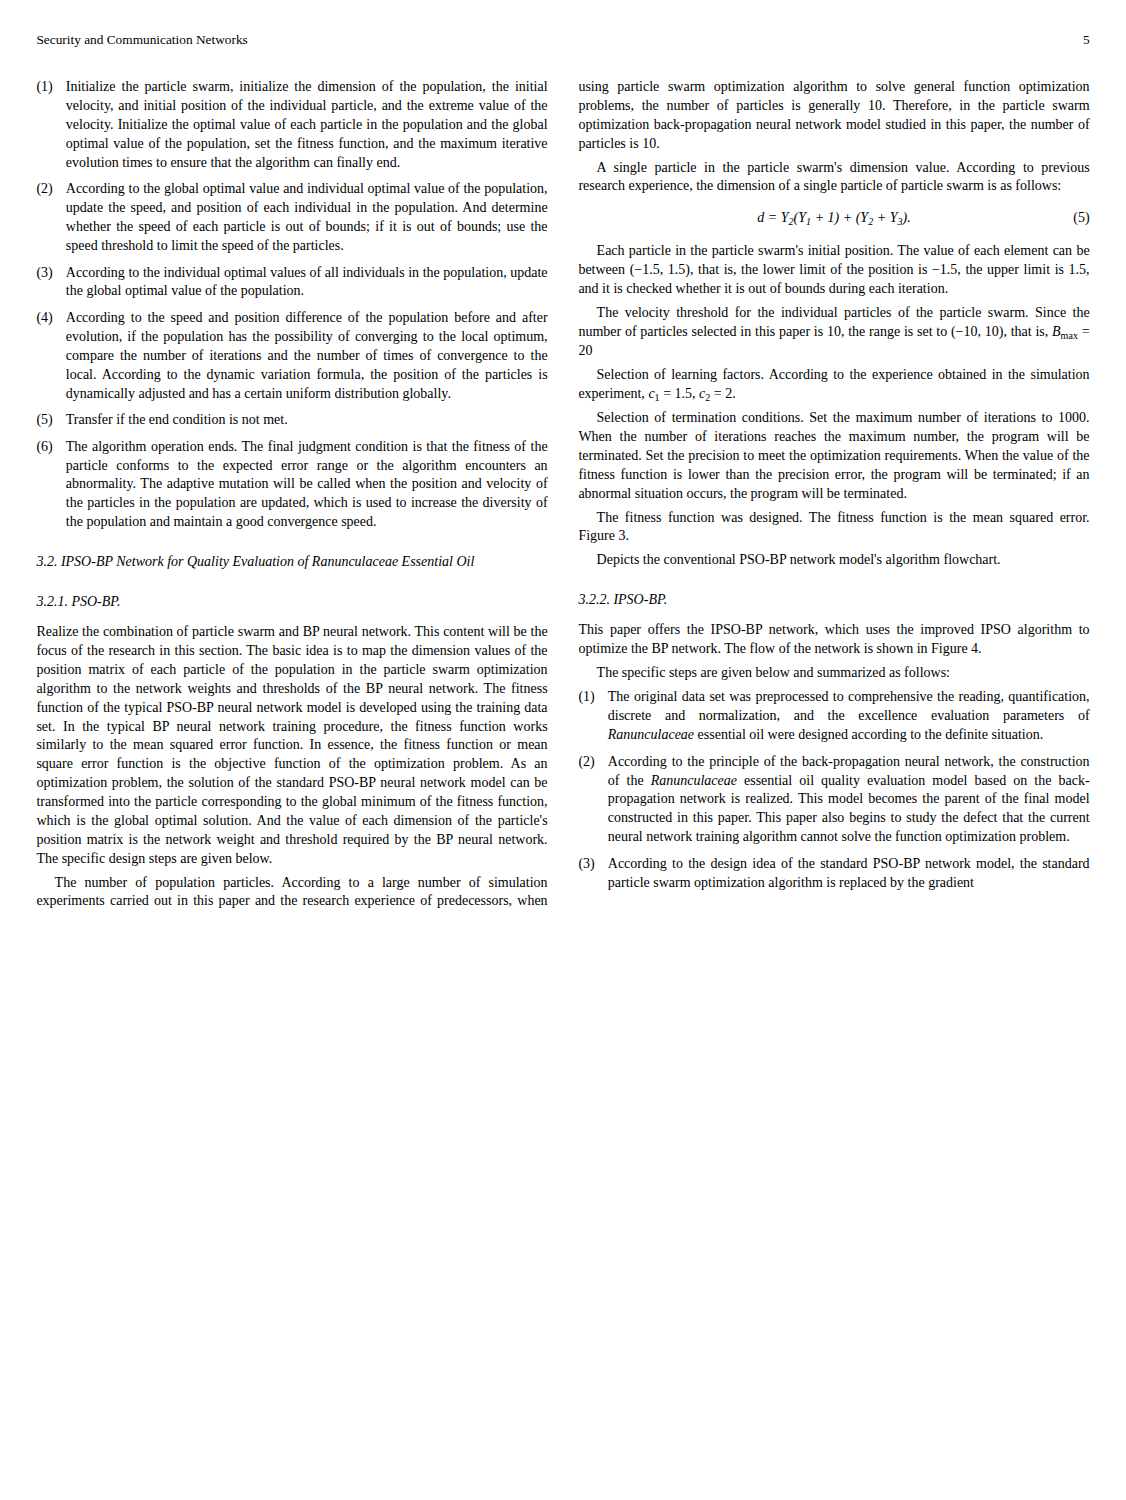Security and Communication Networks 5
(1) Initialize the particle swarm, initialize the dimension of the population, the initial velocity, and initial position of the individual particle, and the extreme value of the velocity. Initialize the optimal value of each particle in the population and the global optimal value of the population, set the fitness function, and the maximum iterative evolution times to ensure that the algorithm can finally end.
(2) According to the global optimal value and individual optimal value of the population, update the speed, and position of each individual in the population. And determine whether the speed of each particle is out of bounds; if it is out of bounds; use the speed threshold to limit the speed of the particles.
(3) According to the individual optimal values of all individuals in the population, update the global optimal value of the population.
(4) According to the speed and position difference of the population before and after evolution, if the population has the possibility of converging to the local optimum, compare the number of iterations and the number of times of convergence to the local. According to the dynamic variation formula, the position of the particles is dynamically adjusted and has a certain uniform distribution globally.
(5) Transfer if the end condition is not met.
(6) The algorithm operation ends. The final judgment condition is that the fitness of the particle conforms to the expected error range or the algorithm encounters an abnormality. The adaptive mutation will be called when the position and velocity of the particles in the population are updated, which is used to increase the diversity of the population and maintain a good convergence speed.
3.2. IPSO-BP Network for Quality Evaluation of Ranunculaceae Essential Oil
3.2.1. PSO-BP.
Realize the combination of particle swarm and BP neural network. This content will be the focus of the research in this section. The basic idea is to map the dimension values of the position matrix of each particle of the population in the particle swarm optimization algorithm to the network weights and thresholds of the BP neural network. The fitness function of the typical PSO-BP neural network model is developed using the training data set. In the typical BP neural network training procedure, the fitness function works similarly to the mean squared error function. In essence, the fitness function or mean square error function is the objective function of the optimization problem. As an optimization problem, the solution of the standard PSO-BP neural network model can be transformed into the particle corresponding to the global minimum of the fitness function, which is the global optimal solution. And the value of each dimension of the particle's position matrix is the network weight and threshold required by the BP neural network. The specific design steps are given below.
The number of population particles. According to a large number of simulation experiments carried out in this paper and the research experience of predecessors, when using particle swarm optimization algorithm to solve general function optimization problems, the number of particles is generally 10. Therefore, in the particle swarm optimization back-propagation neural network model studied in this paper, the number of particles is 10.
A single particle in the particle swarm's dimension value. According to previous research experience, the dimension of a single particle of particle swarm is as follows:
d = Y2(Y1 + 1) + (Y2 + Y3). (5)
Each particle in the particle swarm's initial position. The value of each element can be between (−1.5, 1.5), that is, the lower limit of the position is −1.5, the upper limit is 1.5, and it is checked whether it is out of bounds during each iteration.
The velocity threshold for the individual particles of the particle swarm. Since the number of particles selected in this paper is 10, the range is set to (−10, 10), that is, Bmax = 20
Selection of learning factors. According to the experience obtained in the simulation experiment, c1 = 1.5, c2 = 2.
Selection of termination conditions. Set the maximum number of iterations to 1000. When the number of iterations reaches the maximum number, the program will be terminated. Set the precision to meet the optimization requirements. When the value of the fitness function is lower than the precision error, the program will be terminated; if an abnormal situation occurs, the program will be terminated.
The fitness function was designed. The fitness function is the mean squared error. Figure 3.
Depicts the conventional PSO-BP network model's algorithm flowchart.
3.2.2. IPSO-BP.
This paper offers the IPSO-BP network, which uses the improved IPSO algorithm to optimize the BP network. The flow of the network is shown in Figure 4.
The specific steps are given below and summarized as follows:
(1) The original data set was preprocessed to comprehensive the reading, quantification, discrete and normalization, and the excellence evaluation parameters of Ranunculaceae essential oil were designed according to the definite situation.
(2) According to the principle of the back-propagation neural network, the construction of the Ranunculaceae essential oil quality evaluation model based on the back-propagation network is realized. This model becomes the parent of the final model constructed in this paper. This paper also begins to study the defect that the current neural network training algorithm cannot solve the function optimization problem.
(3) According to the design idea of the standard PSO-BP network model, the standard particle swarm optimization algorithm is replaced by the gradient